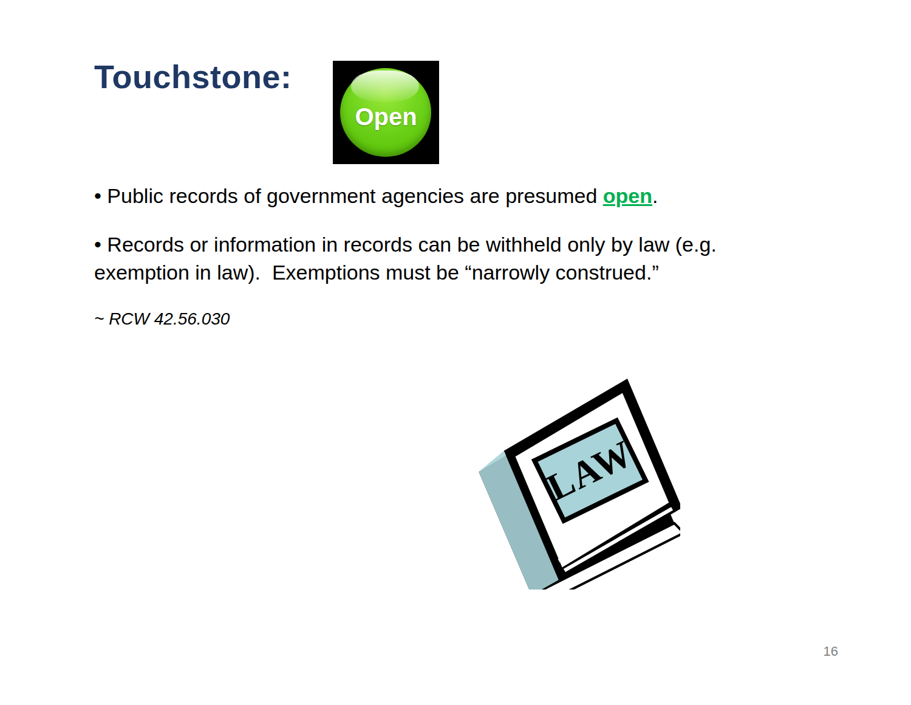Touchstone:
Open
• Public records of government agencies are presumed open.
• Records or information in records can be withheld only by law (e.g. exemption in law). Exemptions must be “narrowly construed.”
~ RCW 42.56.030
LAW
16